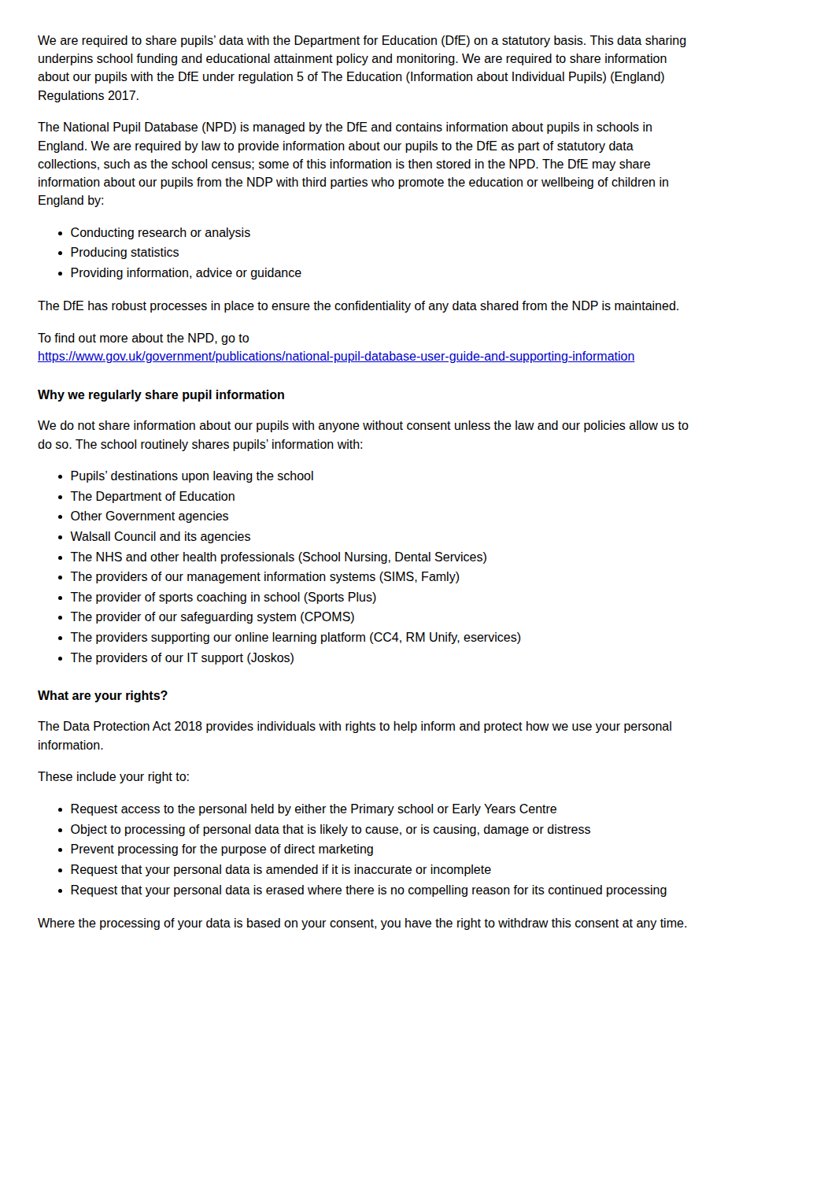We are required to share pupils’ data with the Department for Education (DfE) on a statutory basis. This data sharing underpins school funding and educational attainment policy and monitoring. We are required to share information about our pupils with the DfE under regulation 5 of The Education (Information about Individual Pupils) (England) Regulations 2017.
The National Pupil Database (NPD) is managed by the DfE and contains information about pupils in schools in England. We are required by law to provide information about our pupils to the DfE as part of statutory data collections, such as the school census; some of this information is then stored in the NPD. The DfE may share information about our pupils from the NDP with third parties who promote the education or wellbeing of children in England by:
Conducting research or analysis
Producing statistics
Providing information, advice or guidance
The DfE has robust processes in place to ensure the confidentiality of any data shared from the NDP is maintained.
To find out more about the NPD, go to
https://www.gov.uk/government/publications/national-pupil-database-user-guide-and-supporting-information
Why we regularly share pupil information
We do not share information about our pupils with anyone without consent unless the law and our policies allow us to do so. The school routinely shares pupils’ information with:
Pupils’ destinations upon leaving the school
The Department of Education
Other Government agencies
Walsall Council and its agencies
The NHS and other health professionals (School Nursing, Dental Services)
The providers of our management information systems (SIMS, Famly)
The provider of sports coaching in school (Sports Plus)
The provider of our safeguarding system (CPOMS)
The providers supporting our online learning platform (CC4, RM Unify, eservices)
The providers of our IT support (Joskos)
What are your rights?
The Data Protection Act 2018 provides individuals with rights to help inform and protect how we use your personal information.
These include your right to:
Request access to the personal held by either the Primary school or Early Years Centre
Object to processing of personal data that is likely to cause, or is causing, damage or distress
Prevent processing for the purpose of direct marketing
Request that your personal data is amended if it is inaccurate or incomplete
Request that your personal data is erased where there is no compelling reason for its continued processing
Where the processing of your data is based on your consent, you have the right to withdraw this consent at any time.